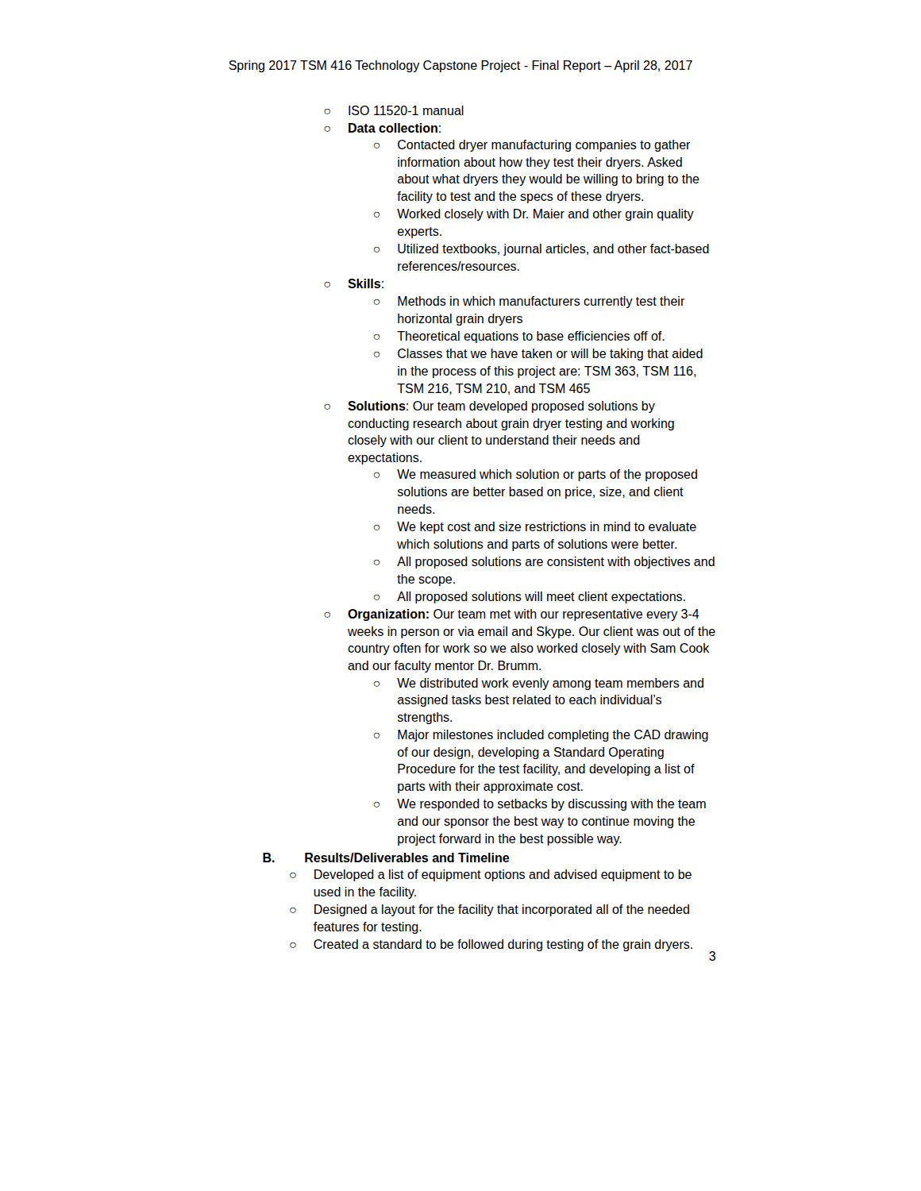Spring 2017 TSM 416 Technology Capstone Project - Final Report – April 28, 2017
ISO 11520-1 manual
Data collection:
Contacted dryer manufacturing companies to gather information about how they test their dryers. Asked about what dryers they would be willing to bring to the facility to test and the specs of these dryers.
Worked closely with Dr. Maier and other grain quality experts.
Utilized textbooks, journal articles, and other fact-based references/resources.
Skills:
Methods in which manufacturers currently test their horizontal grain dryers
Theoretical equations to base efficiencies off of.
Classes that we have taken or will be taking that aided in the process of this project are: TSM 363, TSM 116, TSM 216, TSM 210, and TSM 465
Solutions: Our team developed proposed solutions by conducting research about grain dryer testing and working closely with our client to understand their needs and expectations.
We measured which solution or parts of the proposed solutions are better based on price, size, and client needs.
We kept cost and size restrictions in mind to evaluate which solutions and parts of solutions were better.
All proposed solutions are consistent with objectives and the scope.
All proposed solutions will meet client expectations.
Organization: Our team met with our representative every 3-4 weeks in person or via email and Skype. Our client was out of the country often for work so we also worked closely with Sam Cook and our faculty mentor Dr. Brumm.
We distributed work evenly among team members and assigned tasks best related to each individual’s strengths.
Major milestones included completing the CAD drawing of our design, developing a Standard Operating Procedure for the test facility, and developing a list of parts with their approximate cost.
We responded to setbacks by discussing with the team and our sponsor the best way to continue moving the project forward in the best possible way.
B. Results/Deliverables and Timeline
Developed a list of equipment options and advised equipment to be used in the facility.
Designed a layout for the facility that incorporated all of the needed features for testing.
Created a standard to be followed during testing of the grain dryers.
3